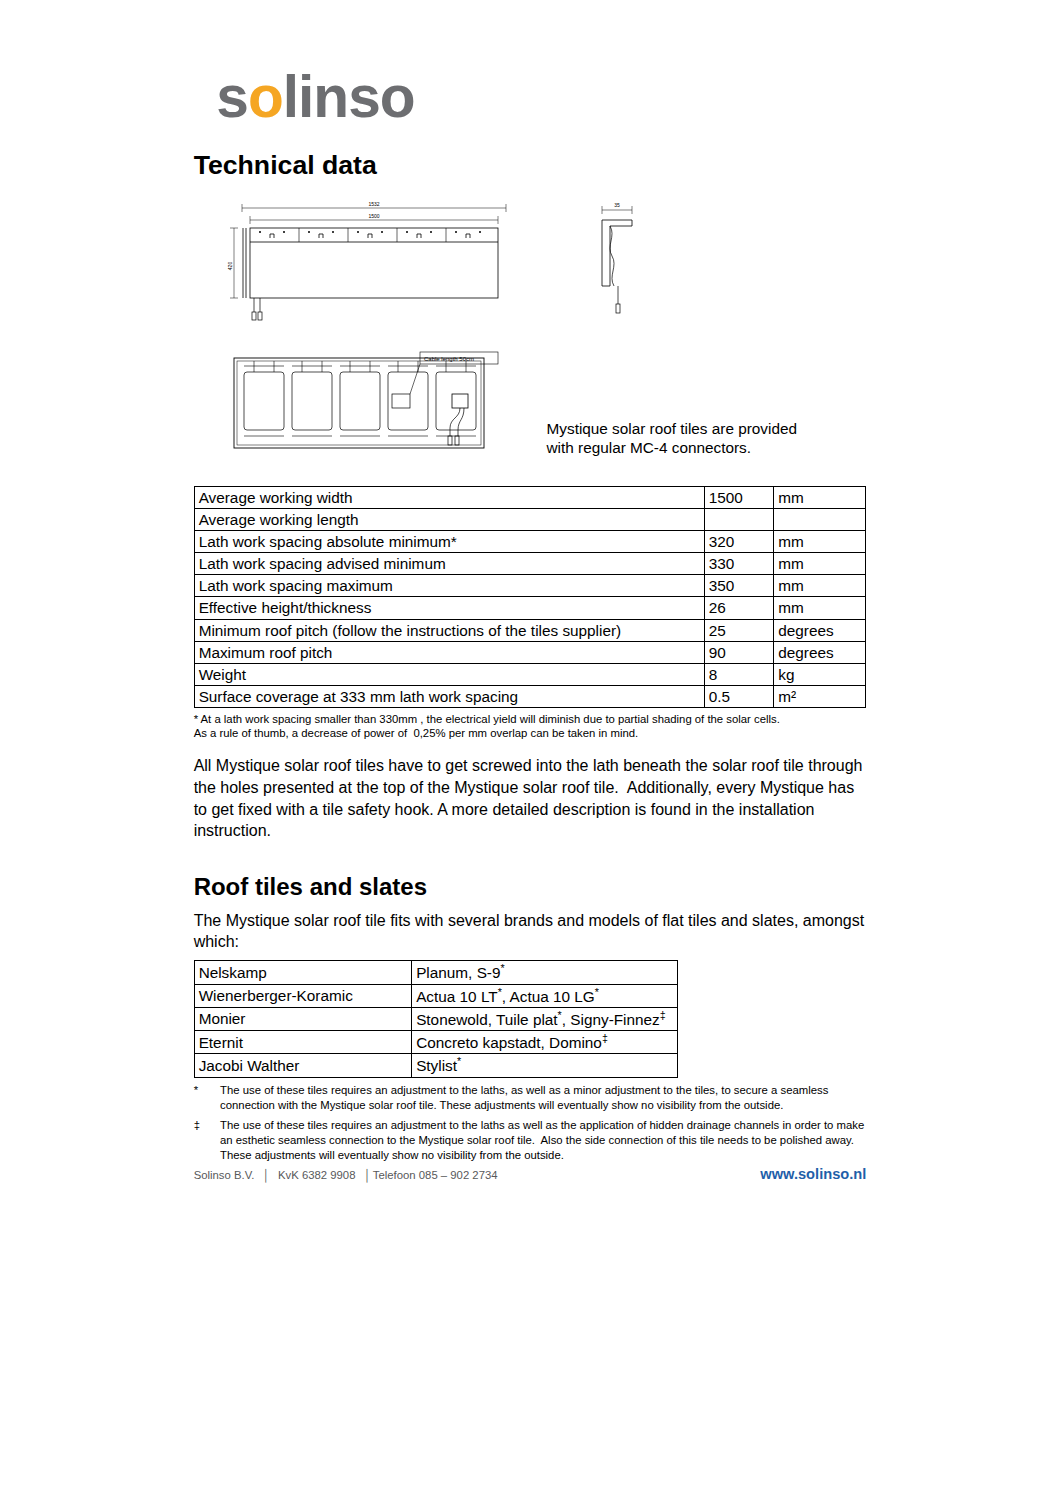solinso
Technical data
1532 1500 420 35
Cable length 50cm
Mystique solar roof tiles are provided with regular MC-4 connectors.
| Average working width | 1500 | mm |
| Average working length | | |
| Lath work spacing absolute minimum* | 320 | mm |
| Lath work spacing advised minimum | 330 | mm |
| Lath work spacing maximum | 350 | mm |
| Effective height/thickness | 26 | mm |
| Minimum roof pitch (follow the instructions of the tiles supplier) | 25 | degrees |
| Maximum roof pitch | 90 | degrees |
| Weight | 8 | kg |
| Surface coverage at 333 mm lath work spacing | 0.5 | m² |
* At a lath work spacing smaller than 330mm , the electrical yield will diminish due to partial shading of the solar cells.
As a rule of thumb, a decrease of power of 0,25% per mm overlap can be taken in mind.
All Mystique solar roof tiles have to get screwed into the lath beneath the solar roof tile through the holes presented at the top of the Mystique solar roof tile. Additionally, every Mystique has to get fixed with a tile safety hook. A more detailed description is found in the installation instruction.
Roof tiles and slates
The Mystique solar roof tile fits with several brands and models of flat tiles and slates, amongst which:
| Nelskamp | Planum, S-9 * |
| Wienerberger-Koramic | Actua 10 LT * , Actua 10 LG * |
| Monier | Stonewold, Tuile plat * , Signy-Finnez ‡ |
| Eternit | Concreto kapstadt, Domino ‡ |
| Jacobi Walther | Stylist * |
*
The use of these tiles requires an adjustment to the laths, as well as a minor adjustment to the tiles, to secure a seamless connection with the Mystique solar roof tile. These adjustments will eventually show no visibility from the outside.
‡
The use of these tiles requires an adjustment to the laths as well as the application of hidden drainage channels in order to make an esthetic seamless connection to the Mystique solar roof tile. Also the side connection of this tile needs to be polished away. These adjustments will eventually show no visibility from the outside.
Solinso B.V. │ KvK 6382 9908 │Telefoon 085 – 902 2734
www.solinso.nl